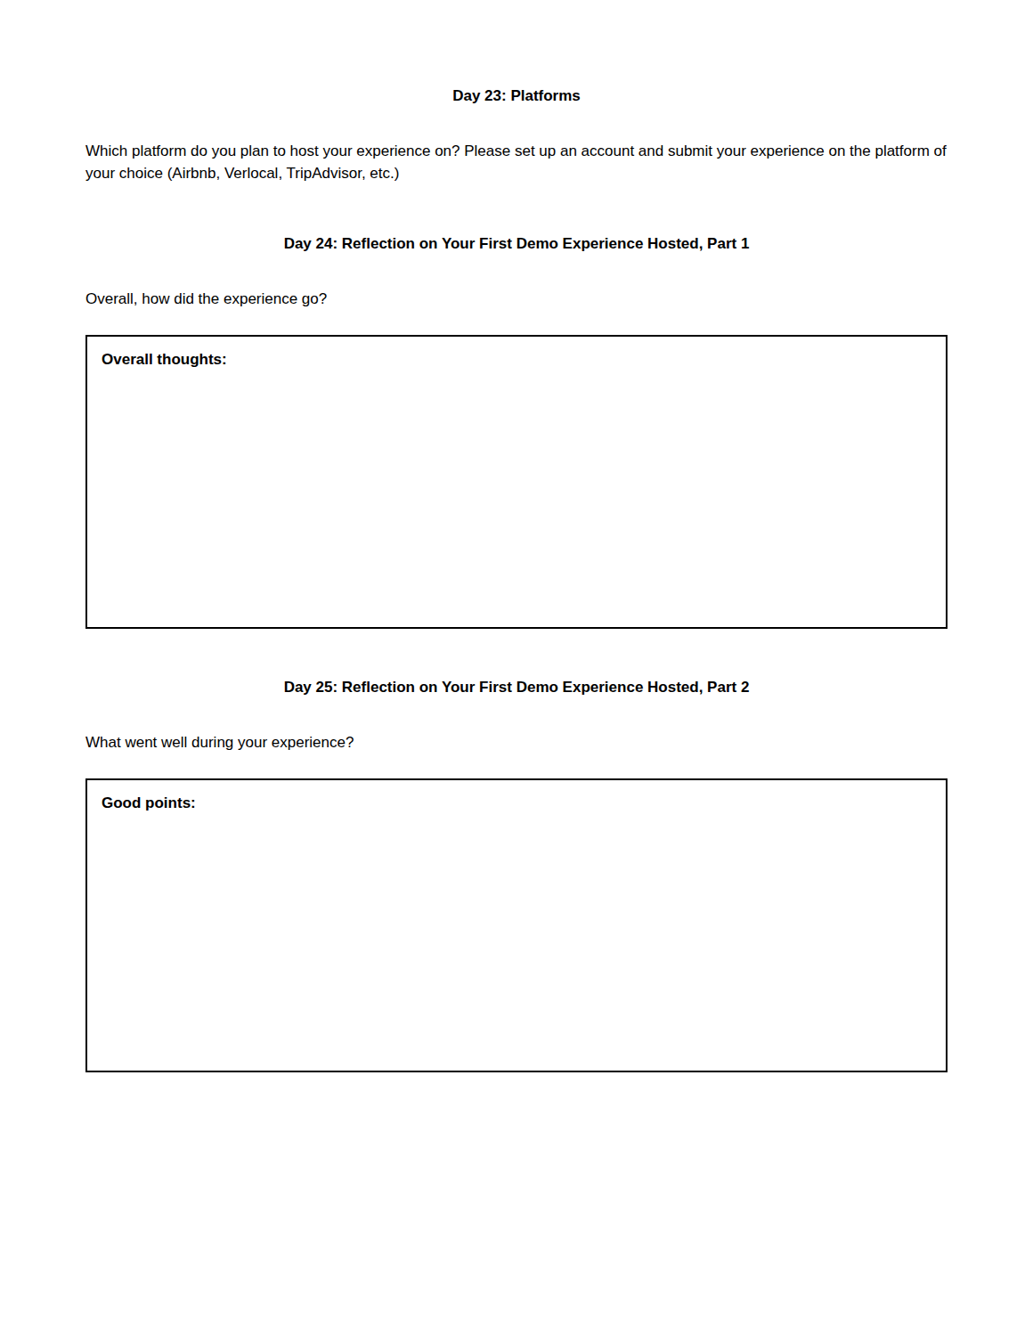Day 23: Platforms
Which platform do you plan to host your experience on? Please set up an account and submit your experience on the platform of your choice (Airbnb, Verlocal, TripAdvisor, etc.)
Day 24: Reflection on Your First Demo Experience Hosted, Part 1
Overall, how did the experience go?
Overall thoughts:
Day 25: Reflection on Your First Demo Experience Hosted, Part 2
What went well during your experience?
Good points: